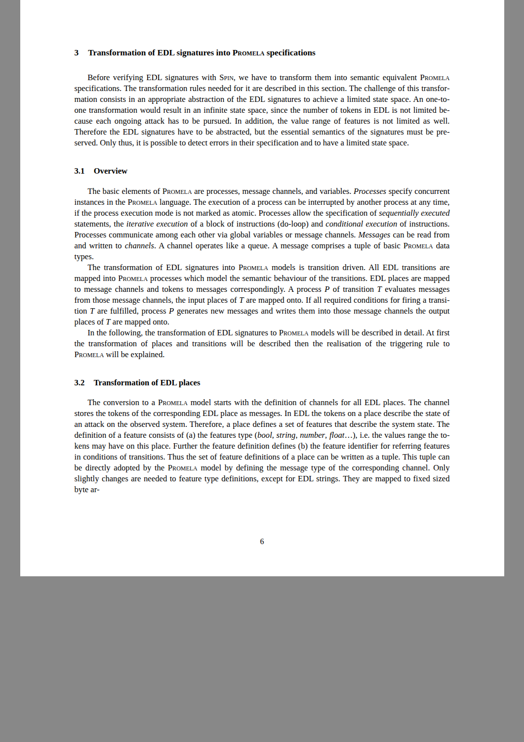3 Transformation of EDL signatures into Promela specifications
Before verifying EDL signatures with Spin, we have to transform them into semantic equivalent Promela specifications. The transformation rules needed for it are described in this section. The challenge of this transformation consists in an appropriate abstraction of the EDL signatures to achieve a limited state space. An one-to-one transformation would result in an infinite state space, since the number of tokens in EDL is not limited because each ongoing attack has to be pursued. In addition, the value range of features is not limited as well. Therefore the EDL signatures have to be abstracted, but the essential semantics of the signatures must be preserved. Only thus, it is possible to detect errors in their specification and to have a limited state space.
3.1 Overview
The basic elements of Promela are processes, message channels, and variables. Processes specify concurrent instances in the Promela language. The execution of a process can be interrupted by another process at any time, if the process execution mode is not marked as atomic. Processes allow the specification of sequentially executed statements, the iterative execution of a block of instructions (do-loop) and conditional execution of instructions. Processes communicate among each other via global variables or message channels. Messages can be read from and written to channels. A channel operates like a queue. A message comprises a tuple of basic Promela data types.
The transformation of EDL signatures into Promela models is transition driven. All EDL transitions are mapped into Promela processes which model the semantic behaviour of the transitions. EDL places are mapped to message channels and tokens to messages correspondingly. A process P of transition T evaluates messages from those message channels, the input places of T are mapped onto. If all required conditions for firing a transition T are fulfilled, process P generates new messages and writes them into those message channels the output places of T are mapped onto.
In the following, the transformation of EDL signatures to Promela models will be described in detail. At first the transformation of places and transitions will be described then the realisation of the triggering rule to Promela will be explained.
3.2 Transformation of EDL places
The conversion to a Promela model starts with the definition of channels for all EDL places. The channel stores the tokens of the corresponding EDL place as messages. In EDL the tokens on a place describe the state of an attack on the observed system. Therefore, a place defines a set of features that describe the system state. The definition of a feature consists of (a) the features type (bool, string, number, float…), i.e. the values range the tokens may have on this place. Further the feature definition defines (b) the feature identifier for referring features in conditions of transitions. Thus the set of feature definitions of a place can be written as a tuple. This tuple can be directly adopted by the Promela model by defining the message type of the corresponding channel. Only slightly changes are needed to feature type definitions, except for EDL strings. They are mapped to fixed sized byte ar-
6